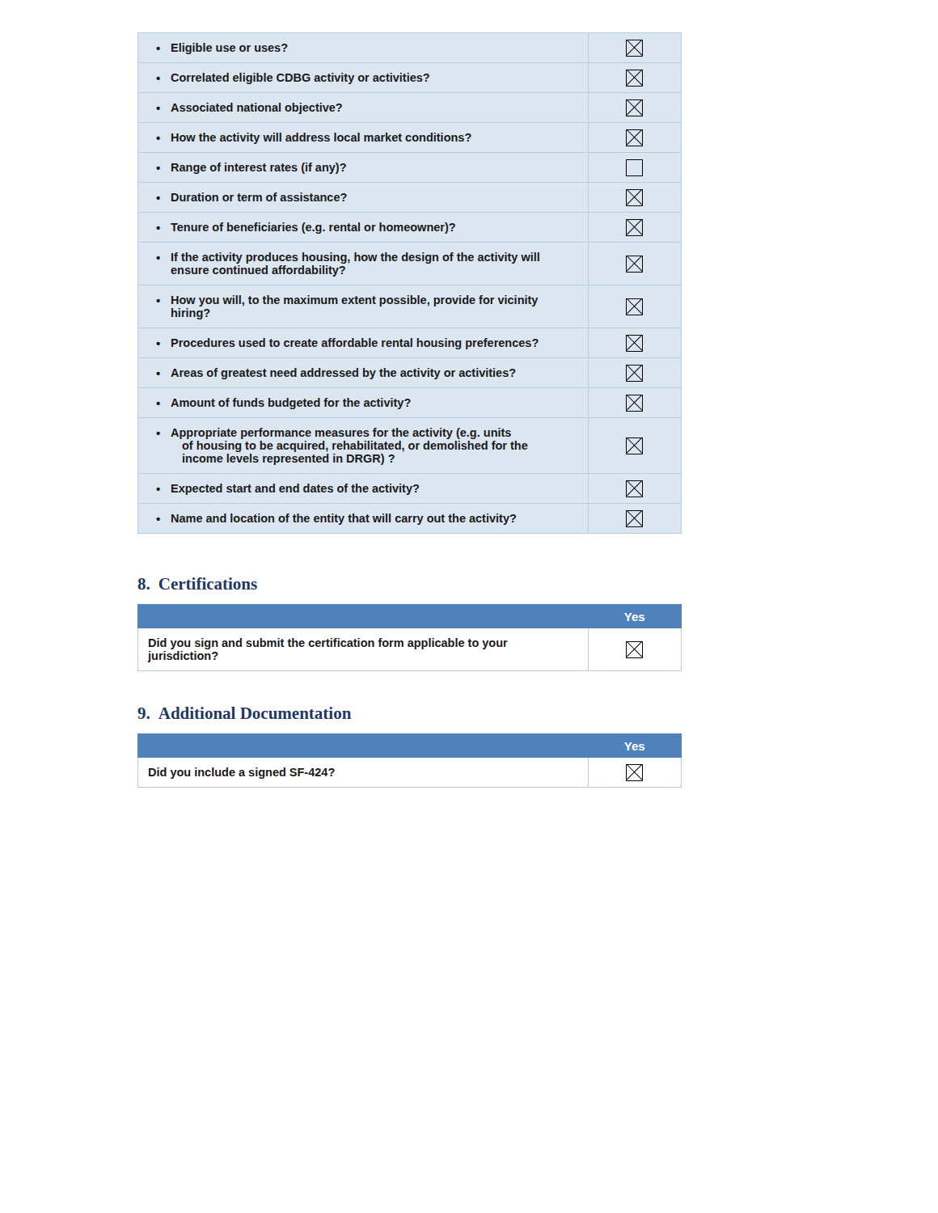| Eligible use or uses? | | |
| Correlated eligible CDBG activity or activities? | | |
| Associated national objective? | | |
| How the activity will address local market conditions? | | |
| Range of interest rates (if any)? | | |
| Duration or term of assistance? | | |
| Tenure of beneficiaries (e.g. rental or homeowner)? | | |
| If the activity produces housing, how the design of the activity will ensure continued affordability? | | |
| How you will, to the maximum extent possible, provide for vicinity hiring? | | |
| Procedures used to create affordable rental housing preferences? | | |
| Areas of greatest need addressed by the activity or activities? | | |
| Amount of funds budgeted for the activity? | | |
| Appropriate performance measures for the activity (e.g. units of housing to be acquired, rehabilitated, or demolished for the income levels represented in DRGR) ? | | |
| Expected start and end dates of the activity? | | |
| Name and location of the entity that will carry out the activity? | | |
8. Certifications
| | Yes | |
| --- | --- | --- |
| Did you sign and submit the certification form applicable to your jurisdiction? | | |
9. Additional Documentation
| | Yes | |
| --- | --- | --- |
| Did you include a signed SF-424? | | |